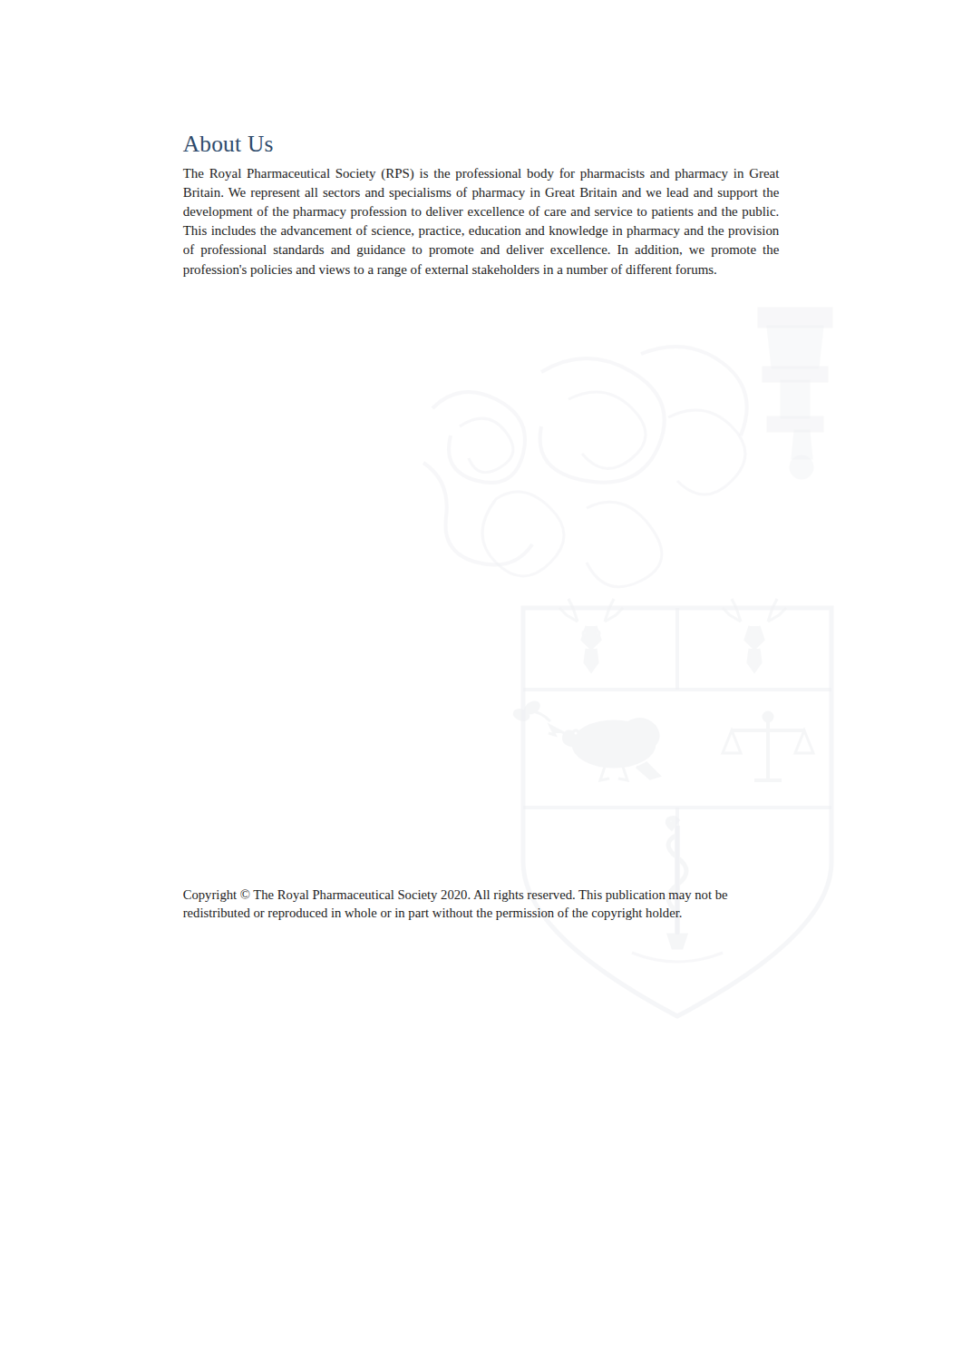About Us
The Royal Pharmaceutical Society (RPS) is the professional body for pharmacists and pharmacy in Great Britain. We represent all sectors and specialisms of pharmacy in Great Britain and we lead and support the development of the pharmacy profession to deliver excellence of care and service to patients and the public. This includes the advancement of science, practice, education and knowledge in pharmacy and the provision of professional standards and guidance to promote and deliver excellence. In addition, we promote the profession's policies and views to a range of external stakeholders in a number of different forums.
Copyright © The Royal Pharmaceutical Society 2020. All rights reserved. This publication may not be redistributed or reproduced in whole or in part without the permission of the copyright holder.